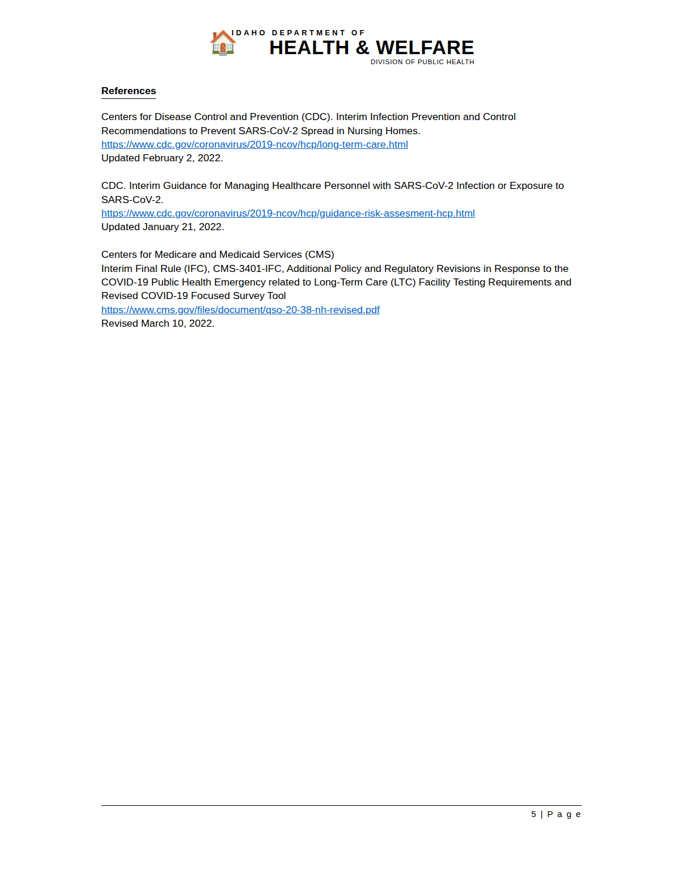🏠
IDAHO DEPARTMENT OF
HEALTH & WELFARE
DIVISION OF PUBLIC HEALTH
References
Centers for Disease Control and Prevention (CDC). Interim Infection Prevention and Control Recommendations to Prevent SARS-CoV-2 Spread in Nursing Homes.
https://www.cdc.gov/coronavirus/2019-ncov/hcp/long-term-care.html
Updated February 2, 2022.
CDC. Interim Guidance for Managing Healthcare Personnel with SARS-CoV-2 Infection or Exposure to SARS-CoV-2.
https://www.cdc.gov/coronavirus/2019-ncov/hcp/guidance-risk-assesment-hcp.html
Updated January 21, 2022.
Centers for Medicare and Medicaid Services (CMS)
Interim Final Rule (IFC), CMS-3401-IFC, Additional Policy and Regulatory Revisions in Response to the COVID-19 Public Health Emergency related to Long-Term Care (LTC) Facility Testing Requirements and Revised COVID-19 Focused Survey Tool
https://www.cms.gov/files/document/qso-20-38-nh-revised.pdf
Revised March 10, 2022.
5 | P a g e